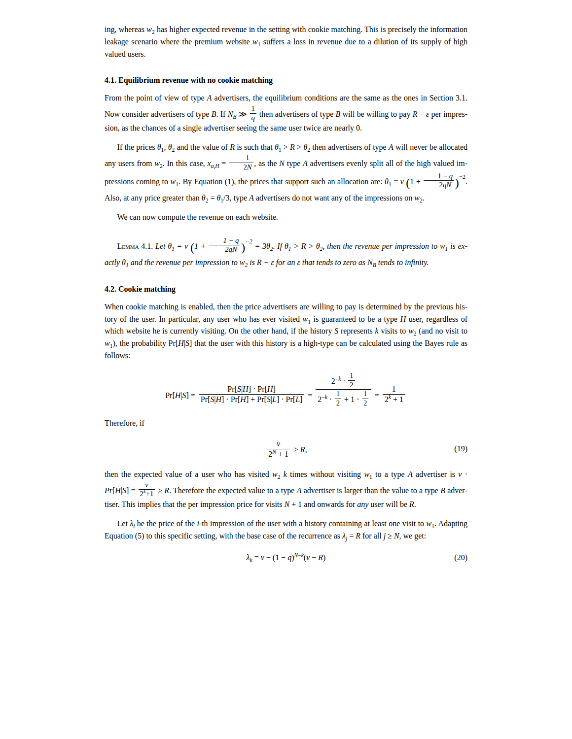ing, whereas w2 has higher expected revenue in the setting with cookie matching. This is precisely the information leakage scenario where the premium website w1 suffers a loss in revenue due to a dilution of its supply of high valued users.
4.1. Equilibrium revenue with no cookie matching
From the point of view of type A advertisers, the equilibrium conditions are the same as the ones in Section 3.1. Now consider advertisers of type B. If NB ≫ 1 q then advertisers of type B will be willing to pay R − ε per impression, as the chances of a single advertiser seeing the same user twice are nearly 0.
If the prices θ1, θ2 and the value of R is such that θ1 > R > θ2 then advertisers of type A will never be allocated any users from w2. In this case, xa,H = 12N, as the N type A advertisers evenly split all of the high valued impressions coming to w1. By Equation (1), the prices that support such an allocation are: θ1 = v (1 + 1 − q 2qN)−2. Also, at any price greater than θ2 = θ1/3, type A advertisers do not want any of the impressions on w2.
We can now compute the revenue on each website.
Lemma 4.1. Let θ1 = v (1 + 1 − q 2qN)−2 = 3θ2. If θ1 > R > θ2, then the revenue per impression to w1 is exactly θ1 and the revenue per impression to w2 is R − ε for an ε that tends to zero as NB tends to infinity.
4.2. Cookie matching
When cookie matching is enabled, then the price advertisers are willing to pay is determined by the previous history of the user. In particular, any user who has ever visited w1 is guaranteed to be a type H user, regardless of which website he is currently visiting. On the other hand, if the history S represents k visits to w2 (and no visit to w1), the probability Pr[H|S] that the user with this history is a high-type can be calculated using the Bayes rule as follows:
Pr[H|S] = Pr[S|H] · Pr[H] Pr[S|H] · Pr[H] + Pr[S|L] · Pr[L] = 2−k · 12 2−k · 12 + 1 · 12 = 1 2k + 1
Therefore, if
(19) v 2N + 1 > R, (19)
then the expected value of a user who has visited w2 k times without visiting w1 to a type A advertiser is v · Pr[H|S] = v 2k+1 ≥ R. Therefore the expected value to a type A advertiser is larger than the value to a type B advertiser. This implies that the per impression price for visits N + 1 and onwards for any user will be R.
Let λi be the price of the i-th impression of the user with a history containing at least one visit to w1. Adapting Equation (5) to this specific setting, with the base case of the recurrence as λj = R for all j ≥ N, we get:
(20) λk = v − (1 − q)N−k(v − R) (20)